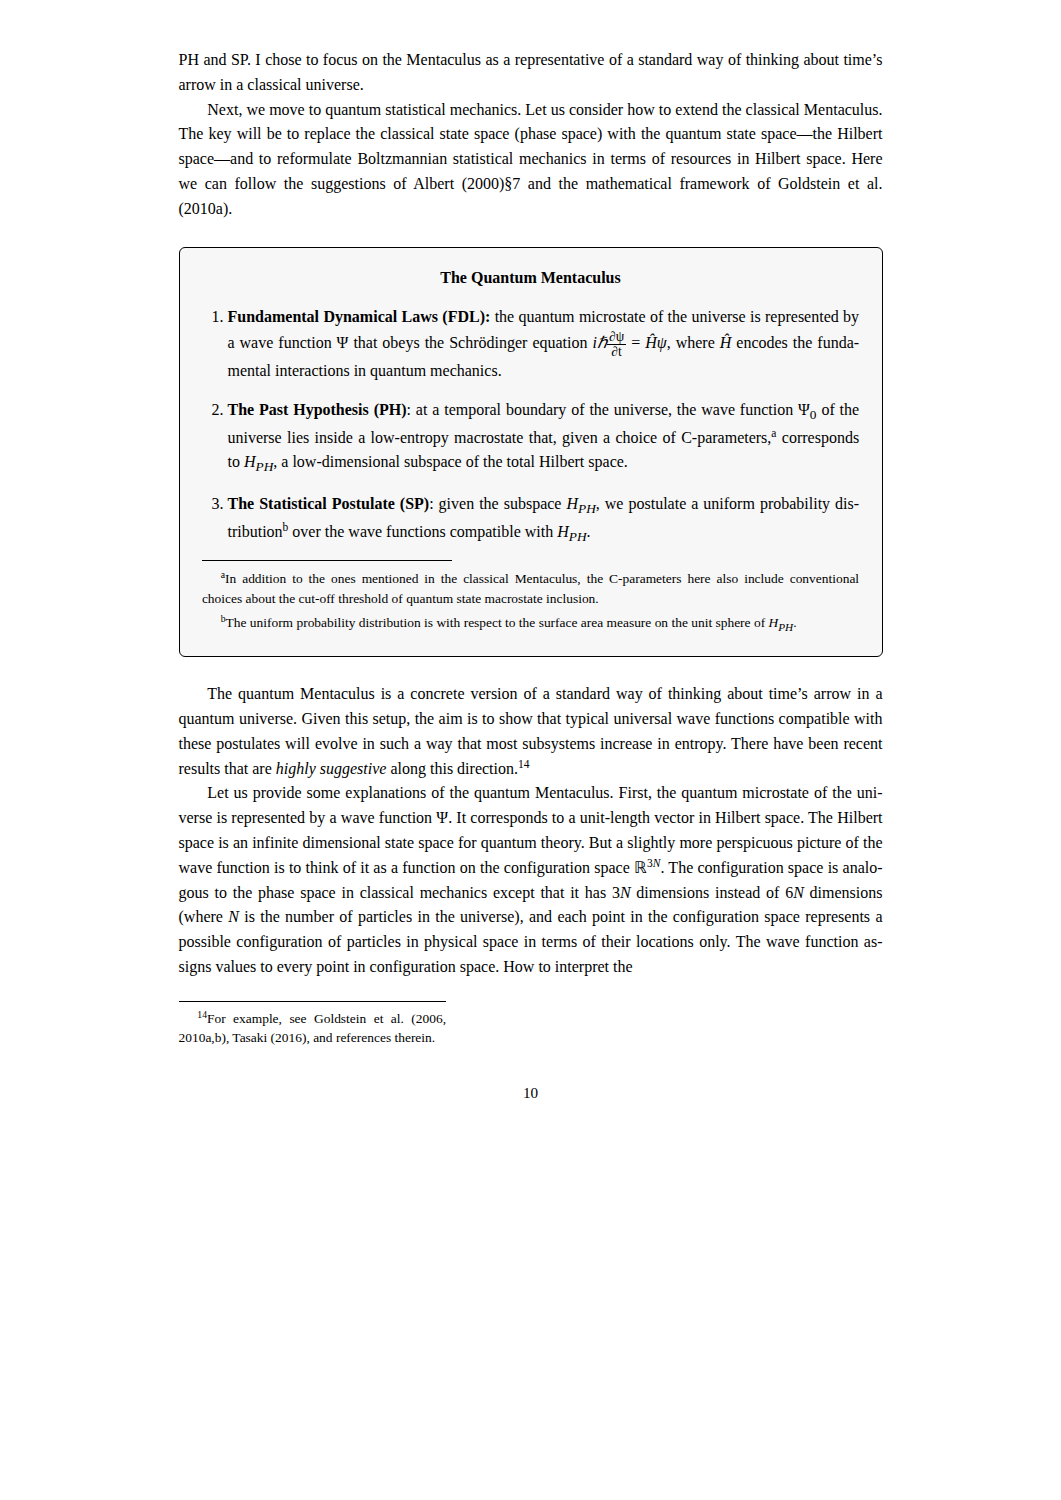PH and SP. I chose to focus on the Mentaculus as a representative of a standard way of thinking about time’s arrow in a classical universe.
Next, we move to quantum statistical mechanics. Let us consider how to extend the classical Mentaculus. The key will be to replace the classical state space (phase space) with the quantum state space—the Hilbert space—and to reformulate Boltzmannian statistical mechanics in terms of resources in Hilbert space. Here we can follow the suggestions of Albert (2000)§7 and the mathematical framework of Goldstein et al. (2010a).
The Quantum Mentaculus
Fundamental Dynamical Laws (FDL): the quantum microstate of the universe is represented by a wave function Ψ that obeys the Schrödinger equation iℏ∂ψ∂t = Ĥψ, where Ĥ encodes the fundamental interactions in quantum mechanics.
The Past Hypothesis (PH): at a temporal boundary of the universe, the wave function Ψ0 of the universe lies inside a low-entropy macrostate that, given a choice of C-parameters,a corresponds to HPH, a low-dimensional subspace of the total Hilbert space.
The Statistical Postulate (SP): given the subspace HPH, we postulate a uniform probability distributionb over the wave functions compatible with HPH.
aIn addition to the ones mentioned in the classical Mentaculus, the C-parameters here also include conventional choices about the cut-off threshold of quantum state macrostate inclusion.
bThe uniform probability distribution is with respect to the surface area measure on the unit sphere of HPH.
The quantum Mentaculus is a concrete version of a standard way of thinking about time’s arrow in a quantum universe. Given this setup, the aim is to show that typical universal wave functions compatible with these postulates will evolve in such a way that most subsystems increase in entropy. There have been recent results that are highly suggestive along this direction.14
Let us provide some explanations of the quantum Mentaculus. First, the quantum microstate of the universe is represented by a wave function Ψ. It corresponds to a unit-length vector in Hilbert space. The Hilbert space is an infinite dimensional state space for quantum theory. But a slightly more perspicuous picture of the wave function is to think of it as a function on the configuration space ℝ3N. The configuration space is analogous to the phase space in classical mechanics except that it has 3N dimensions instead of 6N dimensions (where N is the number of particles in the universe), and each point in the configuration space represents a possible configuration of particles in physical space in terms of their locations only. The wave function assigns values to every point in configuration space. How to interpret the
14For example, see Goldstein et al. (2006, 2010a,b), Tasaki (2016), and references therein.
10